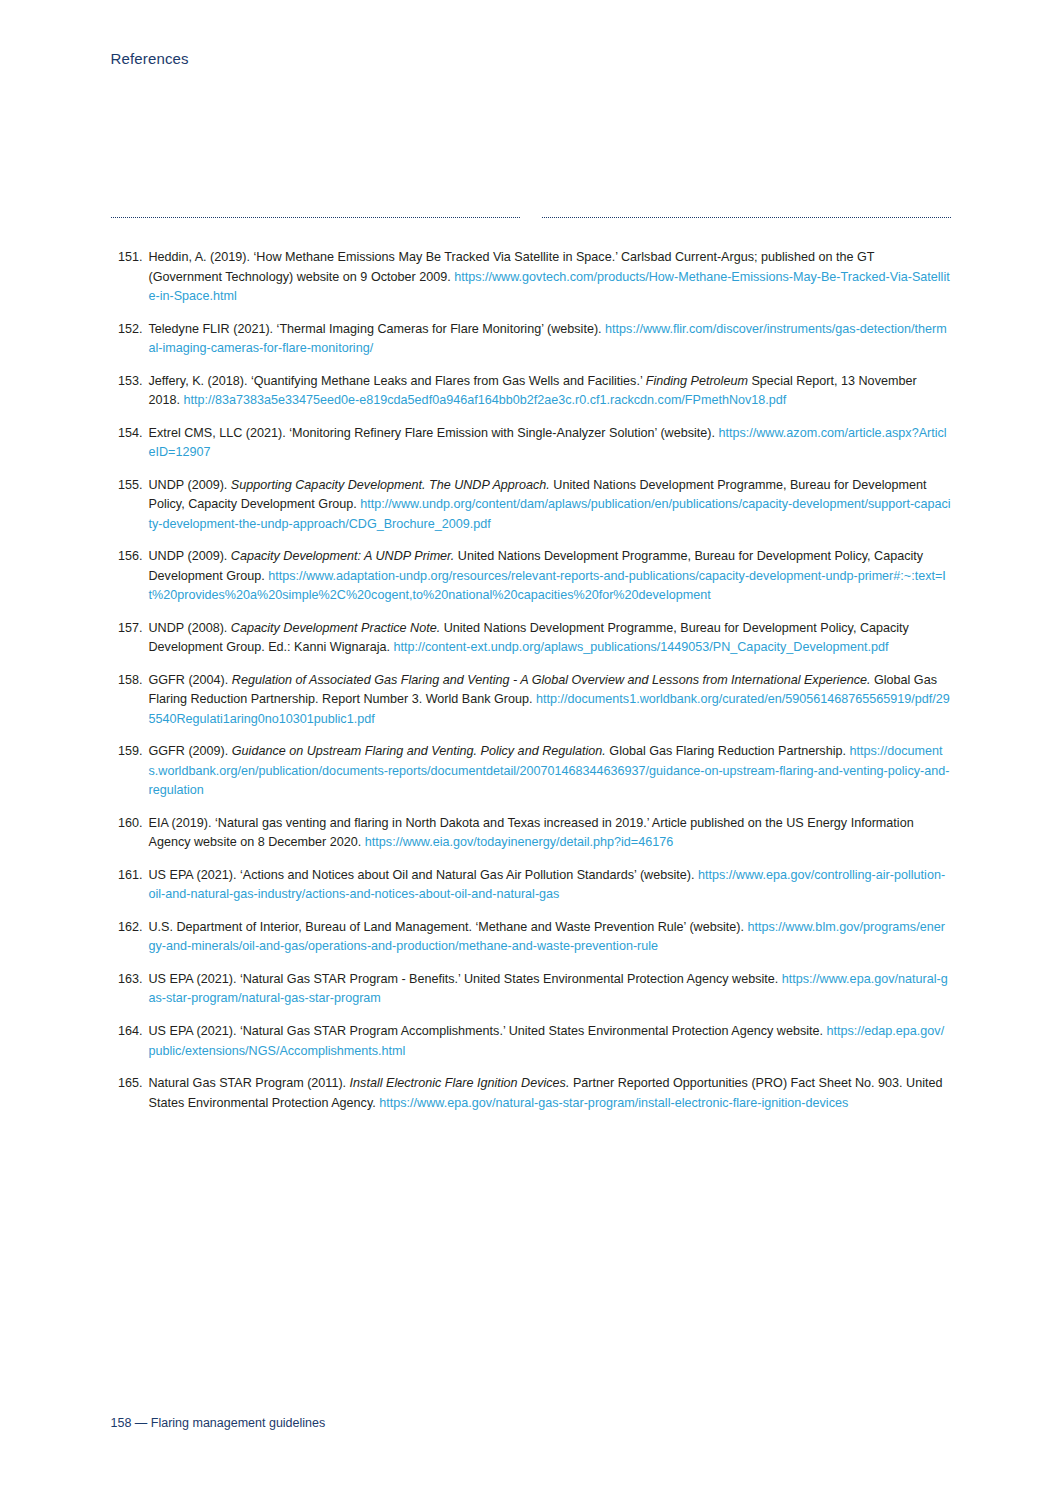References
151. Heddin, A. (2019). ‘How Methane Emissions May Be Tracked Via Satellite in Space.’ Carlsbad Current-Argus; published on the GT (Government Technology) website on 9 October 2009. https://www.govtech.com/products/How-Methane-Emissions-May-Be-Tracked-Via-Satellite-in-Space.html
152. Teledyne FLIR (2021). ‘Thermal Imaging Cameras for Flare Monitoring’ (website). https://www.flir.com/discover/instruments/gas-detection/thermal-imaging-cameras-for-flare-monitoring/
153. Jeffery, K. (2018). ‘Quantifying Methane Leaks and Flares from Gas Wells and Facilities.’ Finding Petroleum Special Report, 13 November 2018. http://83a7383a5e33475eed0e-e819cda5edf0a946af164bb0b2f2ae3c.r0.cf1.rackcdn.com/FPmethNov18.pdf
154. Extrel CMS, LLC (2021). ‘Monitoring Refinery Flare Emission with Single-Analyzer Solution’ (website). https://www.azom.com/article.aspx?ArticleID=12907
155. UNDP (2009). Supporting Capacity Development. The UNDP Approach. United Nations Development Programme, Bureau for Development Policy, Capacity Development Group. http://www.undp.org/content/dam/aplaws/publication/en/publications/capacity-development/support-capacity-development-the-undp-approach/CDG_Brochure_2009.pdf
156. UNDP (2009). Capacity Development: A UNDP Primer. United Nations Development Programme, Bureau for Development Policy, Capacity Development Group. https://www.adaptation-undp.org/resources/relevant-reports-and-publications/capacity-development-undp-primer#:~:text=It%20provides%20a%20simple%2C%20cogent,to%20national%20capacities%20for%20development
157. UNDP (2008). Capacity Development Practice Note. United Nations Development Programme, Bureau for Development Policy, Capacity Development Group. Ed.: Kanni Wignaraja. http://content-ext.undp.org/aplaws_publications/1449053/PN_Capacity_Development.pdf
158. GGFR (2004). Regulation of Associated Gas Flaring and Venting - A Global Overview and Lessons from International Experience. Global Gas Flaring Reduction Partnership. Report Number 3. World Bank Group. http://documents1.worldbank.org/curated/en/590561468765565919/pdf/295540Regulati1aring0no10301public1.pdf
159. GGFR (2009). Guidance on Upstream Flaring and Venting. Policy and Regulation. Global Gas Flaring Reduction Partnership. https://documents.worldbank.org/en/publication/documents-reports/documentdetail/200701468344636937/guidance-on-upstream-flaring-and-venting-policy-and-regulation
160. EIA (2019). ‘Natural gas venting and flaring in North Dakota and Texas increased in 2019.’ Article published on the US Energy Information Agency website on 8 December 2020. https://www.eia.gov/todayinenergy/detail.php?id=46176
161. US EPA (2021). ‘Actions and Notices about Oil and Natural Gas Air Pollution Standards’ (website). https://www.epa.gov/controlling-air-pollution-oil-and-natural-gas-industry/actions-and-notices-about-oil-and-natural-gas
162. U.S. Department of Interior, Bureau of Land Management. ‘Methane and Waste Prevention Rule’ (website). https://www.blm.gov/programs/energy-and-minerals/oil-and-gas/operations-and-production/methane-and-waste-prevention-rule
163. US EPA (2021). ‘Natural Gas STAR Program - Benefits.’ United States Environmental Protection Agency website. https://www.epa.gov/natural-gas-star-program/natural-gas-star-program
164. US EPA (2021). ‘Natural Gas STAR Program Accomplishments.’ United States Environmental Protection Agency website. https://edap.epa.gov/public/extensions/NGS/Accomplishments.html
165. Natural Gas STAR Program (2011). Install Electronic Flare Ignition Devices. Partner Reported Opportunities (PRO) Fact Sheet No. 903. United States Environmental Protection Agency. https://www.epa.gov/natural-gas-star-program/install-electronic-flare-ignition-devices
158 — Flaring management guidelines